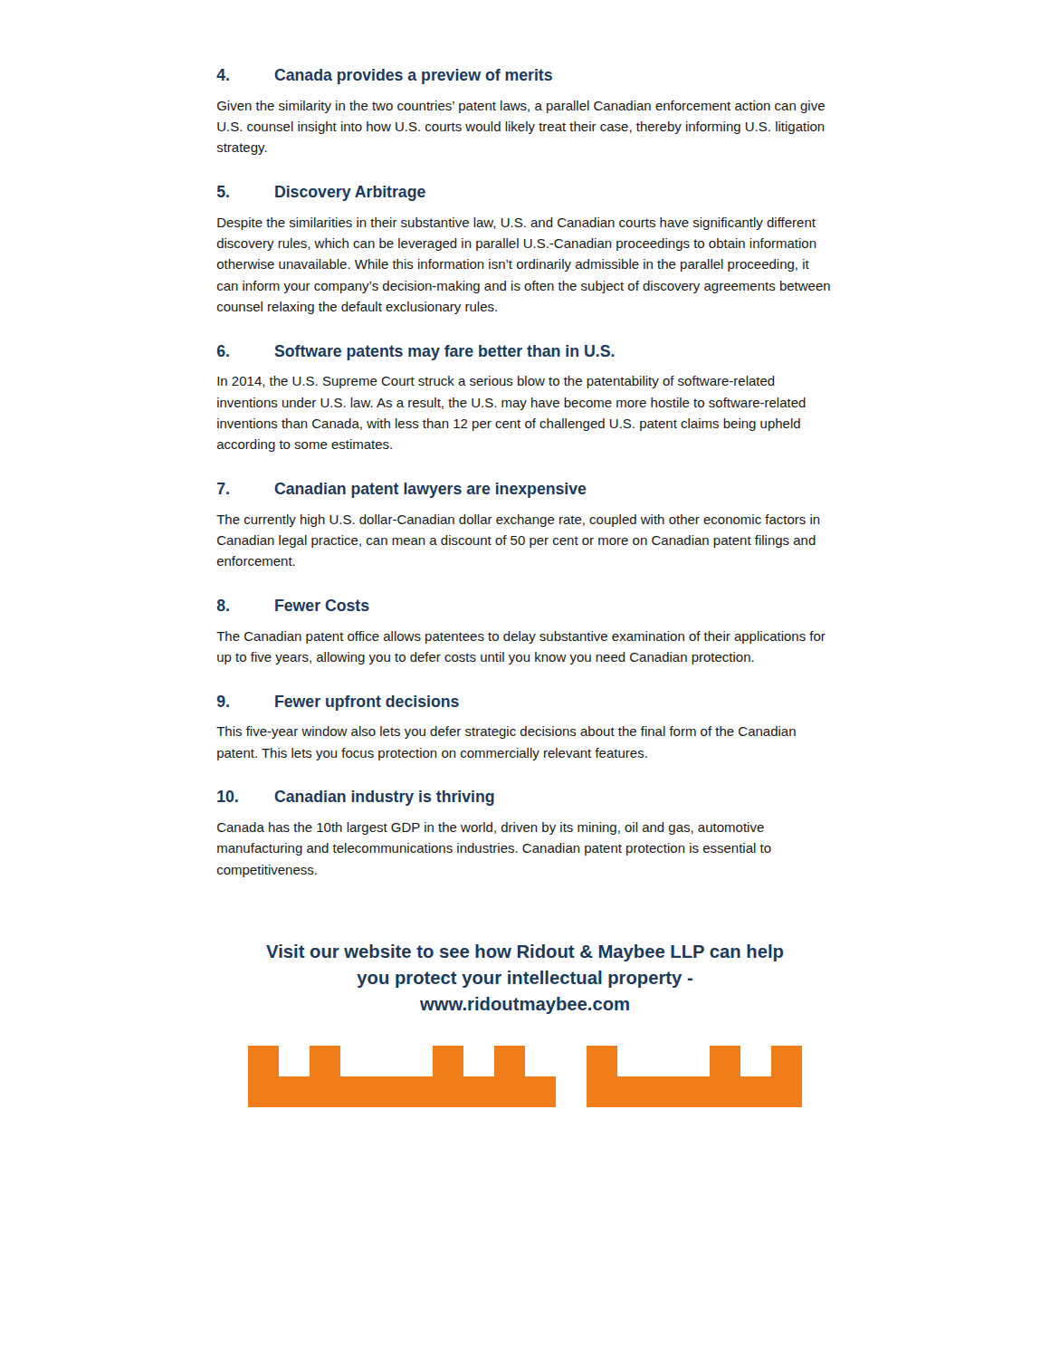4. Canada provides a preview of merits
Given the similarity in the two countries’ patent laws, a parallel Canadian enforcement action can give U.S. counsel insight into how U.S. courts would likely treat their case, thereby informing U.S. litigation strategy.
5. Discovery Arbitrage
Despite the similarities in their substantive law, U.S. and Canadian courts have significantly different discovery rules, which can be leveraged in parallel U.S.-Canadian proceedings to obtain information otherwise unavailable. While this information isn’t ordinarily admissible in the parallel proceeding, it can inform your company’s decision-making and is often the subject of discovery agreements between counsel relaxing the default exclusionary rules.
6. Software patents may fare better than in U.S.
In 2014, the U.S. Supreme Court struck a serious blow to the patentability of software-related inventions under U.S. law. As a result, the U.S. may have become more hostile to software-related inventions than Canada, with less than 12 per cent of challenged U.S. patent claims being upheld according to some estimates.
7. Canadian patent lawyers are inexpensive
The currently high U.S. dollar-Canadian dollar exchange rate, coupled with other economic factors in Canadian legal practice, can mean a discount of 50 per cent or more on Canadian patent filings and enforcement.
8. Fewer Costs
The Canadian patent office allows patentees to delay substantive examination of their applications for up to five years, allowing you to defer costs until you know you need Canadian protection.
9. Fewer upfront decisions
This five-year window also lets you defer strategic decisions about the final form of the Canadian patent. This lets you focus protection on commercially relevant features.
10. Canadian industry is thriving
Canada has the 10th largest GDP in the world, driven by its mining, oil and gas, automotive manufacturing and telecommunications industries. Canadian patent protection is essential to competitiveness.
Visit our website to see how Ridout & Maybee LLP can help you protect your intellectual property - www.ridoutmaybee.com